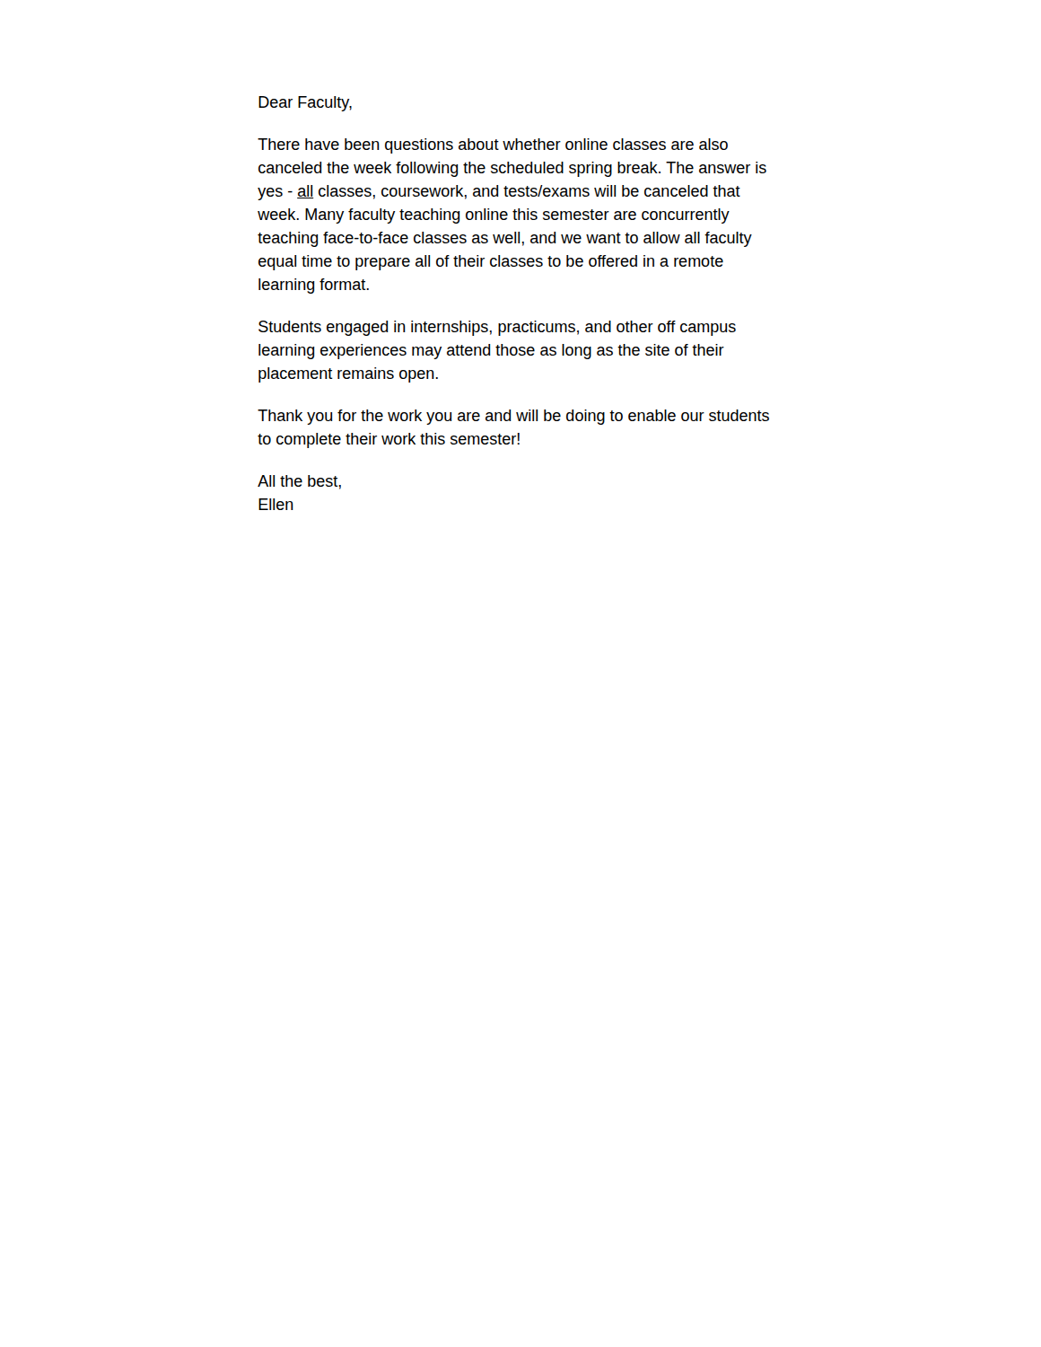Dear Faculty,
There have been questions about whether online classes are also canceled the week following the scheduled spring break. The answer is yes - all classes, coursework, and tests/exams will be canceled that week. Many faculty teaching online this semester are concurrently teaching face-to-face classes as well, and we want to allow all faculty equal time to prepare all of their classes to be offered in a remote learning format.
Students engaged in internships, practicums, and other off campus learning experiences may attend those as long as the site of their placement remains open.
Thank you for the work you are and will be doing to enable our students to complete their work this semester!
All the best, Ellen